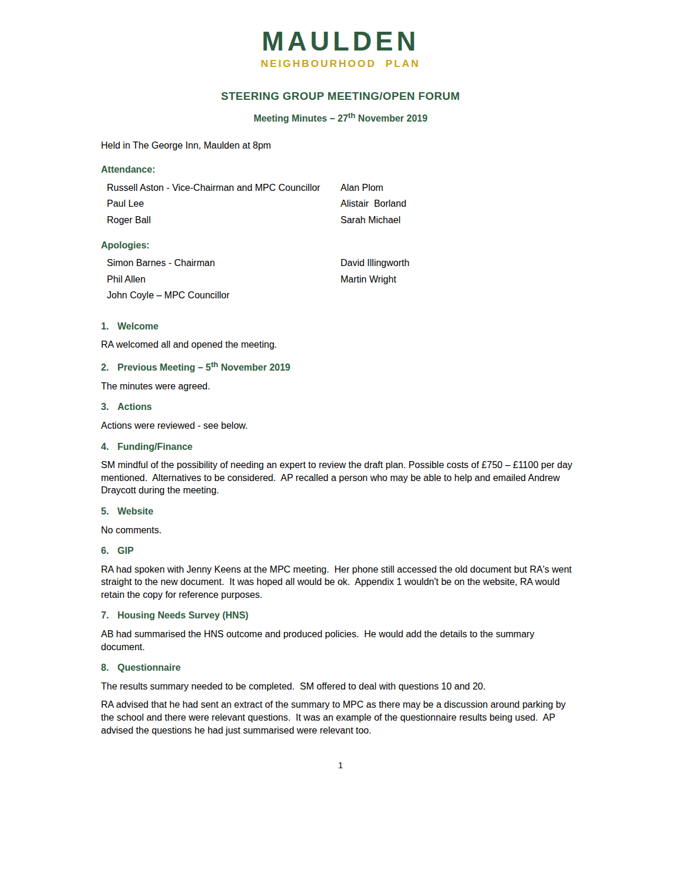MAULDEN
NEIGHBOURHOOD PLAN
STEERING GROUP MEETING/OPEN FORUM
Meeting Minutes – 27th November 2019
Held in The George Inn, Maulden at 8pm
Attendance:
| Russell Aston - Vice-Chairman and MPC Councillor | Alan Plom |
| Paul Lee | Alistair Borland |
| Roger Ball | Sarah Michael |
Apologies:
| Simon Barnes - Chairman | David Illingworth |
| Phil Allen | Martin Wright |
| John Coyle – MPC Councillor | |
1. Welcome
RA welcomed all and opened the meeting.
2. Previous Meeting – 5th November 2019
The minutes were agreed.
3. Actions
Actions were reviewed - see below.
4. Funding/Finance
SM mindful of the possibility of needing an expert to review the draft plan. Possible costs of £750 – £1100 per day mentioned. Alternatives to be considered. AP recalled a person who may be able to help and emailed Andrew Draycott during the meeting.
5. Website
No comments.
6. GIP
RA had spoken with Jenny Keens at the MPC meeting. Her phone still accessed the old document but RA's went straight to the new document. It was hoped all would be ok. Appendix 1 wouldn't be on the website, RA would retain the copy for reference purposes.
7. Housing Needs Survey (HNS)
AB had summarised the HNS outcome and produced policies. He would add the details to the summary document.
8. Questionnaire
The results summary needed to be completed. SM offered to deal with questions 10 and 20.
RA advised that he had sent an extract of the summary to MPC as there may be a discussion around parking by the school and there were relevant questions. It was an example of the questionnaire results being used. AP advised the questions he had just summarised were relevant too.
1